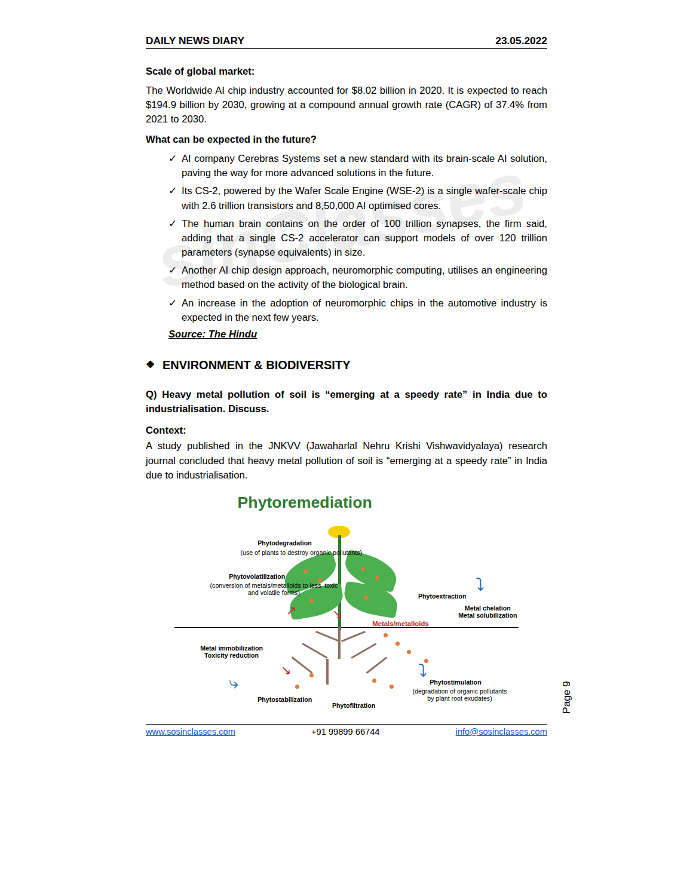sinClasses
DAILY NEWS DIARY 23.05.2022
Scale of global market:
The Worldwide AI chip industry accounted for $8.02 billion in 2020. It is expected to reach $194.9 billion by 2030, growing at a compound annual growth rate (CAGR) of 37.4% from 2021 to 2030.
What can be expected in the future?
AI company Cerebras Systems set a new standard with its brain-scale AI solution, paving the way for more advanced solutions in the future.
Its CS-2, powered by the Wafer Scale Engine (WSE-2) is a single wafer-scale chip with 2.6 trillion transistors and 8,50,000 AI optimised cores.
The human brain contains on the order of 100 trillion synapses, the firm said, adding that a single CS-2 accelerator can support models of over 120 trillion parameters (synapse equivalents) in size.
Another AI chip design approach, neuromorphic computing, utilises an engineering method based on the activity of the biological brain.
An increase in the adoption of neuromorphic chips in the automotive industry is expected in the next few years.
Source: The Hindu
ENVIRONMENT & BIODIVERSITY
Q) Heavy metal pollution of soil is “emerging at a speedy rate” in India due to industrialisation. Discuss.
Context:
A study published in the JNKVV (Jawaharlal Nehru Krishi Vishwavidyalaya) research journal concluded that heavy metal pollution of soil is “emerging at a speedy rate” in India due to industrialisation.
Phytoremediation
Phytodegradation
(use of plants to destroy organic pollutants)
Phytovolatilization
(conversion of metals/metalloids to less toxic
and volatile forms)
↗
↘
Phytoextraction
⤵
Metal chelation
Metal solubilization
Metals/metalloids
Metal immobilization
Toxicity reduction
⤷
↘
Phytostabilization
Phytofiltration
⤵
Phytostimulation
(degradation of organic pollutants
by plant root exudates)
Page 9
www.sosinclasses.com +91 99899 66744 info@sosinclasses.com